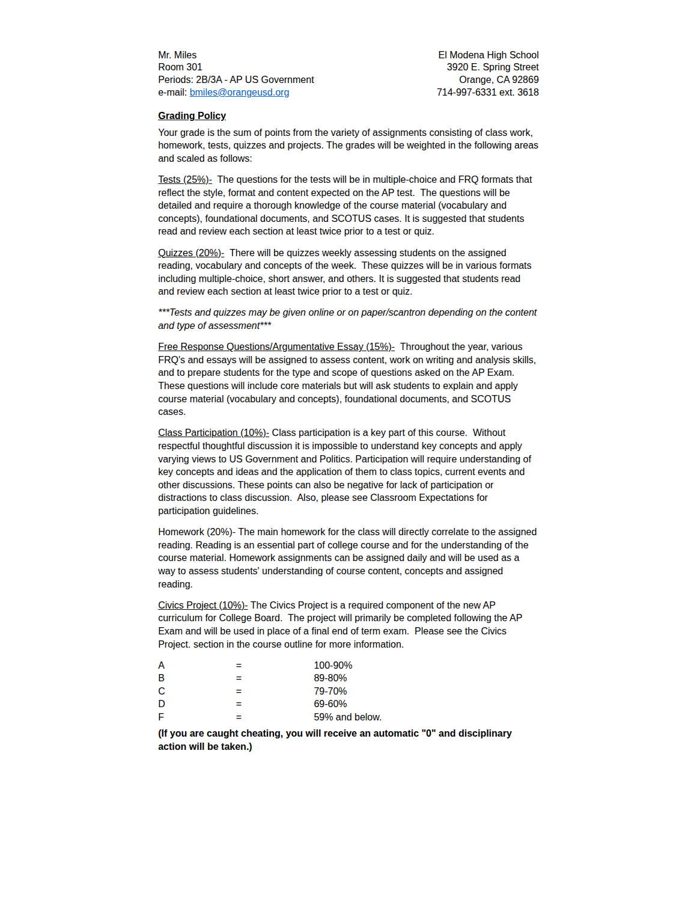| Mr. Miles | El Modena High School |
| Room 301 | 3920 E. Spring Street |
| Periods: 2B/3A - AP US Government | Orange, CA 92869 |
| e-mail: bmiles@orangeusd.org | 714-997-6331 ext. 3618 |
Grading Policy
Your grade is the sum of points from the variety of assignments consisting of class work, homework, tests, quizzes and projects. The grades will be weighted in the following areas and scaled as follows:
Tests (25%)- The questions for the tests will be in multiple-choice and FRQ formats that reflect the style, format and content expected on the AP test. The questions will be detailed and require a thorough knowledge of the course material (vocabulary and concepts), foundational documents, and SCOTUS cases. It is suggested that students read and review each section at least twice prior to a test or quiz.
Quizzes (20%)- There will be quizzes weekly assessing students on the assigned reading, vocabulary and concepts of the week. These quizzes will be in various formats including multiple-choice, short answer, and others. It is suggested that students read and review each section at least twice prior to a test or quiz.
***Tests and quizzes may be given online or on paper/scantron depending on the content and type of assessment***
Free Response Questions/Argumentative Essay (15%)- Throughout the year, various FRQ's and essays will be assigned to assess content, work on writing and analysis skills, and to prepare students for the type and scope of questions asked on the AP Exam. These questions will include core materials but will ask students to explain and apply course material (vocabulary and concepts), foundational documents, and SCOTUS cases.
Class Participation (10%)- Class participation is a key part of this course. Without respectful thoughtful discussion it is impossible to understand key concepts and apply varying views to US Government and Politics. Participation will require understanding of key concepts and ideas and the application of them to class topics, current events and other discussions. These points can also be negative for lack of participation or distractions to class discussion. Also, please see Classroom Expectations for participation guidelines.
Homework (20%)- The main homework for the class will directly correlate to the assigned reading. Reading is an essential part of college course and for the understanding of the course material. Homework assignments can be assigned daily and will be used as a way to assess students' understanding of course content, concepts and assigned reading.
Civics Project (10%)- The Civics Project is a required component of the new AP curriculum for College Board. The project will primarily be completed following the AP Exam and will be used in place of a final end of term exam. Please see the Civics Project. section in the course outline for more information.
| A | = | 100-90% |
| B | = | 89-80% |
| C | = | 79-70% |
| D | = | 69-60% |
| F | = | 59% and below. |
(If you are caught cheating, you will receive an automatic "0" and disciplinary action will be taken.)